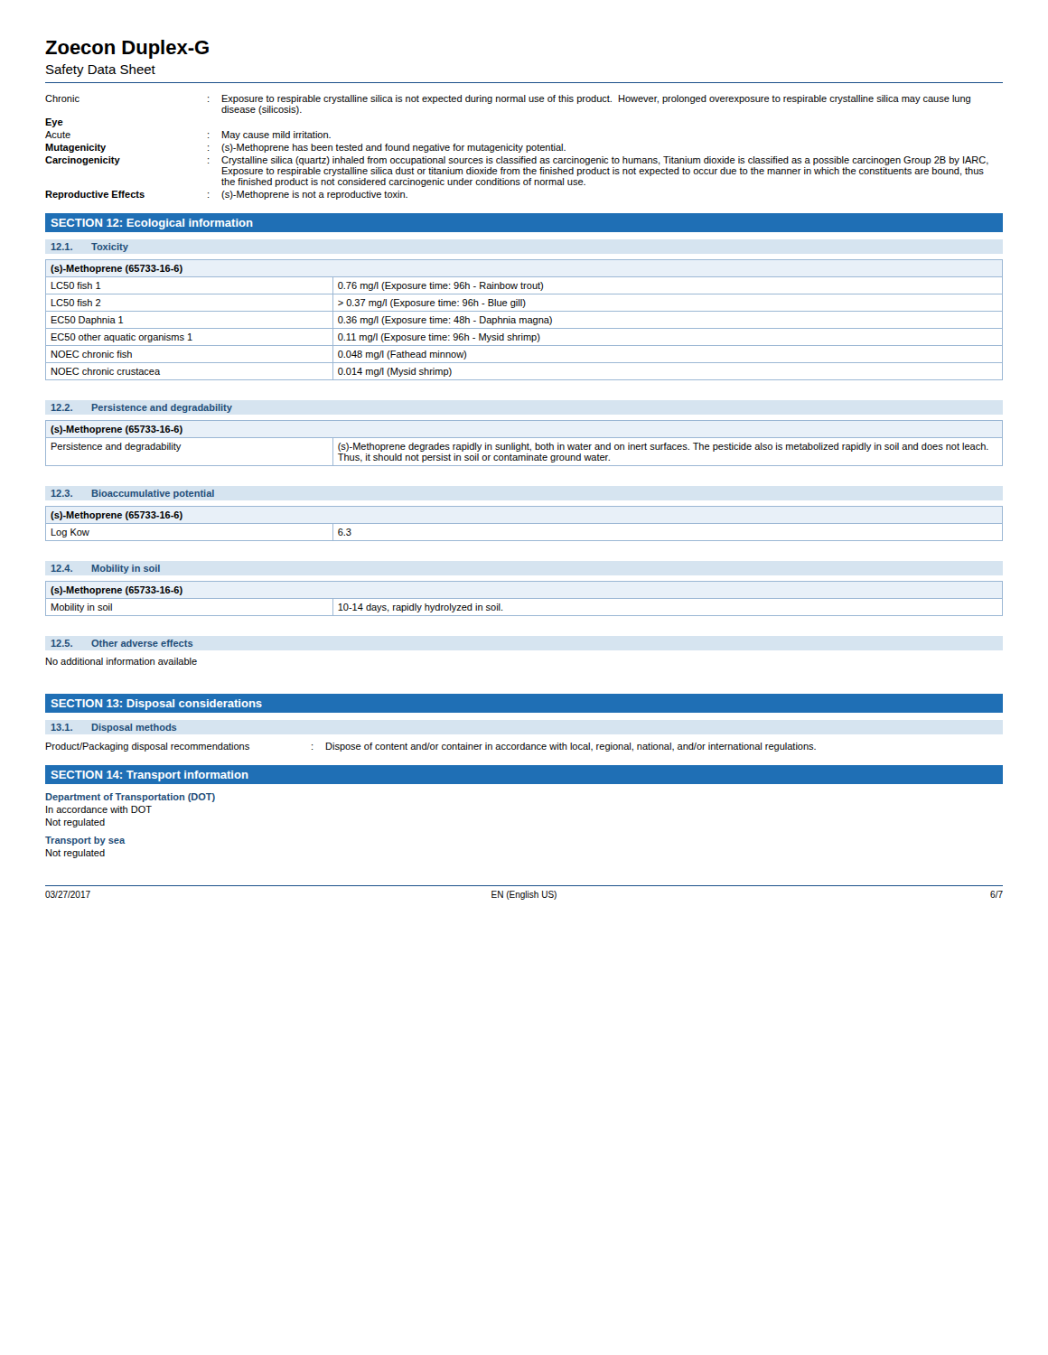Zoecon Duplex-G
Safety Data Sheet
| Chronic | : | Exposure to respirable crystalline silica is not expected during normal use of this product. However, prolonged overexposure to respirable crystalline silica may cause lung disease (silicosis). |
| Eye | | |
| Acute | : | May cause mild irritation. |
| Mutagenicity | : | (s)-Methoprene has been tested and found negative for mutagenicity potential. |
| Carcinogenicity | : | Crystalline silica (quartz) inhaled from occupational sources is classified as carcinogenic to humans, Titanium dioxide is classified as a possible carcinogen Group 2B by IARC, Exposure to respirable crystalline silica dust or titanium dioxide from the finished product is not expected to occur due to the manner in which the constituents are bound, thus the finished product is not considered carcinogenic under conditions of normal use. |
| Reproductive Effects | : | (s)-Methoprene is not a reproductive toxin. |
SECTION 12: Ecological information
12.1. Toxicity
| (s)-Methoprene (65733-16-6) |
| --- |
| LC50 fish 1 | 0.76 mg/l (Exposure time: 96h - Rainbow trout) |
| LC50 fish 2 | > 0.37 mg/l (Exposure time: 96h - Blue gill) |
| EC50 Daphnia 1 | 0.36 mg/l (Exposure time: 48h - Daphnia magna) |
| EC50 other aquatic organisms 1 | 0.11 mg/l (Exposure time: 96h - Mysid shrimp) |
| NOEC chronic fish | 0.048 mg/l (Fathead minnow) |
| NOEC chronic crustacea | 0.014 mg/l (Mysid shrimp) |
12.2. Persistence and degradability
| (s)-Methoprene (65733-16-6) |
| --- |
| Persistence and degradability | (s)-Methoprene degrades rapidly in sunlight, both in water and on inert surfaces. The pesticide also is metabolized rapidly in soil and does not leach. Thus, it should not persist in soil or contaminate ground water. |
12.3. Bioaccumulative potential
| (s)-Methoprene (65733-16-6) |
| --- |
| Log Kow | 6.3 |
12.4. Mobility in soil
| (s)-Methoprene (65733-16-6) |
| --- |
| Mobility in soil | 10-14 days, rapidly hydrolyzed in soil. |
12.5. Other adverse effects
No additional information available
SECTION 13: Disposal considerations
13.1. Disposal methods
| Product/Packaging disposal recommendations | : | Dispose of content and/or container in accordance with local, regional, national, and/or international regulations. |
SECTION 14: Transport information
Department of Transportation (DOT)
In accordance with DOT
Not regulated
Transport by sea
Not regulated
03/27/2017
EN (English US)
6/7